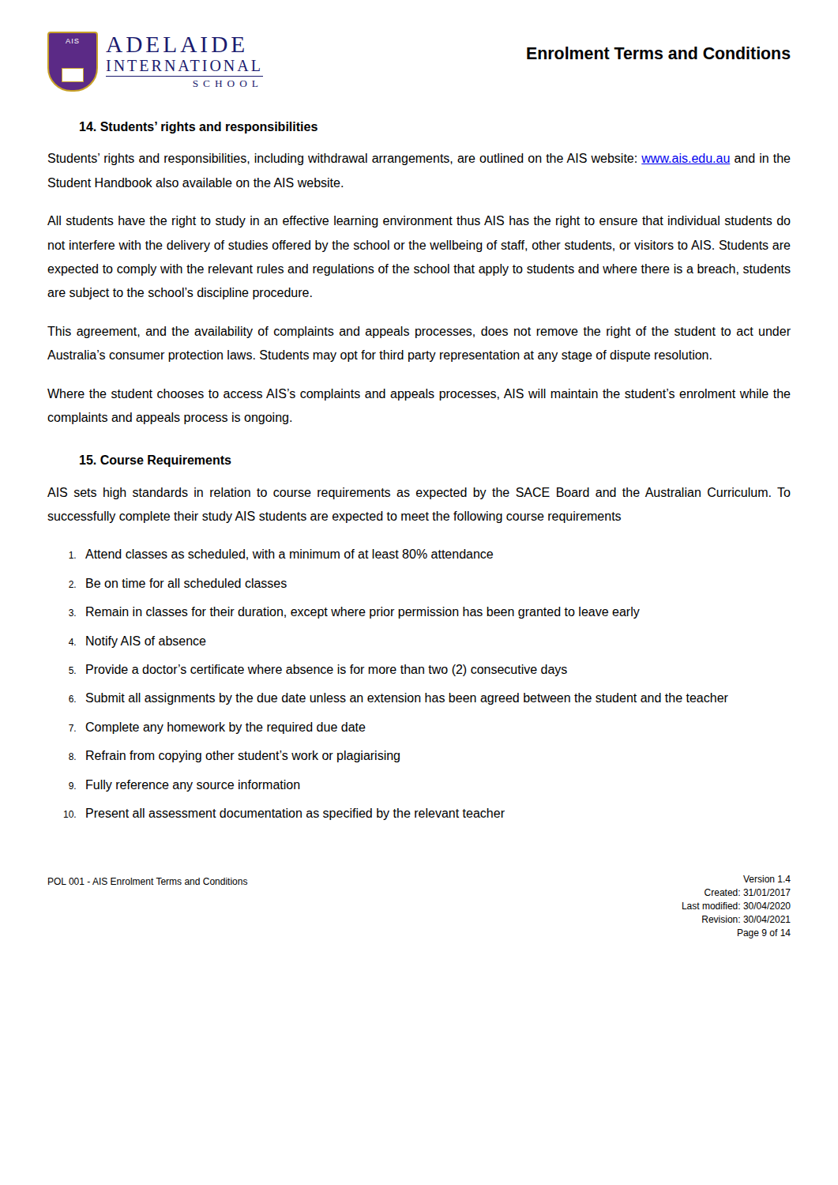ADELAIDE
INTERNATIONAL
SCHOOL
Enrolment Terms and Conditions
14. Students’ rights and responsibilities
Students’ rights and responsibilities, including withdrawal arrangements, are outlined on the AIS website: www.ais.edu.au and in the Student Handbook also available on the AIS website.
All students have the right to study in an effective learning environment thus AIS has the right to ensure that individual students do not interfere with the delivery of studies offered by the school or the wellbeing of staff, other students, or visitors to AIS. Students are expected to comply with the relevant rules and regulations of the school that apply to students and where there is a breach, students are subject to the school’s discipline procedure.
This agreement, and the availability of complaints and appeals processes, does not remove the right of the student to act under Australia’s consumer protection laws. Students may opt for third party representation at any stage of dispute resolution.
Where the student chooses to access AIS’s complaints and appeals processes, AIS will maintain the student’s enrolment while the complaints and appeals process is ongoing.
15. Course Requirements
AIS sets high standards in relation to course requirements as expected by the SACE Board and the Australian Curriculum. To successfully complete their study AIS students are expected to meet the following course requirements
Attend classes as scheduled, with a minimum of at least 80% attendance
Be on time for all scheduled classes
Remain in classes for their duration, except where prior permission has been granted to leave early
Notify AIS of absence
Provide a doctor’s certificate where absence is for more than two (2) consecutive days
Submit all assignments by the due date unless an extension has been agreed between the student and the teacher
Complete any homework by the required due date
Refrain from copying other student’s work or plagiarising
Fully reference any source information
Present all assessment documentation as specified by the relevant teacher
POL 001 - AIS Enrolment Terms and Conditions
Version 1.4
Created: 31/01/2017
Last modified: 30/04/2020
Revision: 30/04/2021
Page 9 of 14